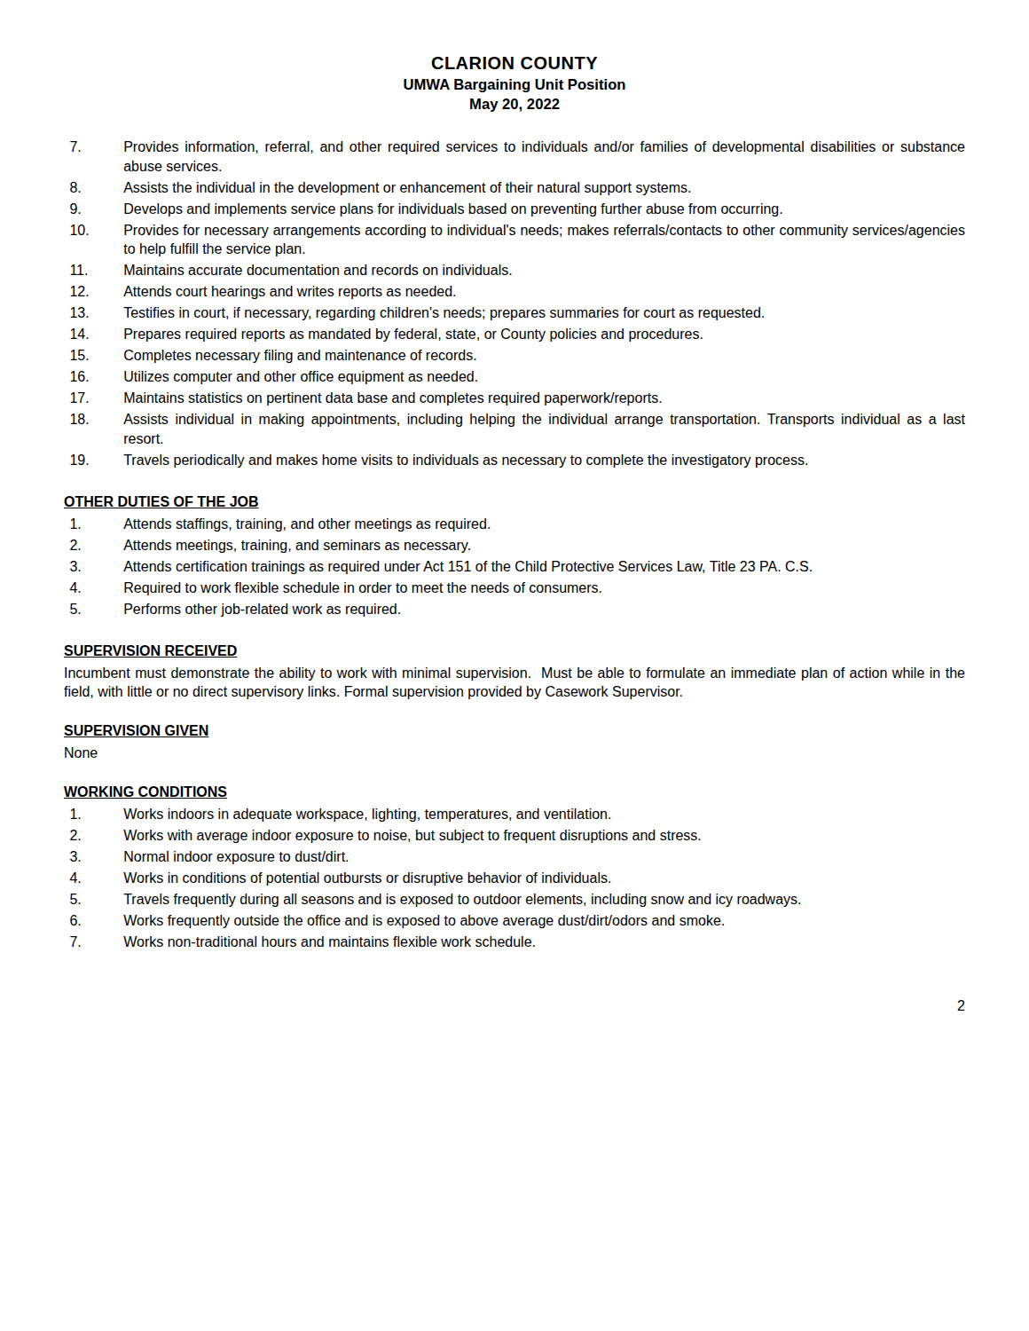CLARION COUNTY
UMWA Bargaining Unit Position
May 20, 2022
7. Provides information, referral, and other required services to individuals and/or families of developmental disabilities or substance abuse services.
8. Assists the individual in the development or enhancement of their natural support systems.
9. Develops and implements service plans for individuals based on preventing further abuse from occurring.
10. Provides for necessary arrangements according to individual's needs; makes referrals/contacts to other community services/agencies to help fulfill the service plan.
11. Maintains accurate documentation and records on individuals.
12. Attends court hearings and writes reports as needed.
13. Testifies in court, if necessary, regarding children's needs; prepares summaries for court as requested.
14. Prepares required reports as mandated by federal, state, or County policies and procedures.
15. Completes necessary filing and maintenance of records.
16. Utilizes computer and other office equipment as needed.
17. Maintains statistics on pertinent data base and completes required paperwork/reports.
18. Assists individual in making appointments, including helping the individual arrange transportation. Transports individual as a last resort.
19. Travels periodically and makes home visits to individuals as necessary to complete the investigatory process.
OTHER DUTIES OF THE JOB
1. Attends staffings, training, and other meetings as required.
2. Attends meetings, training, and seminars as necessary.
3. Attends certification trainings as required under Act 151 of the Child Protective Services Law, Title 23 PA. C.S.
4. Required to work flexible schedule in order to meet the needs of consumers.
5. Performs other job-related work as required.
SUPERVISION RECEIVED
Incumbent must demonstrate the ability to work with minimal supervision. Must be able to formulate an immediate plan of action while in the field, with little or no direct supervisory links. Formal supervision provided by Casework Supervisor.
SUPERVISION GIVEN
None
WORKING CONDITIONS
1. Works indoors in adequate workspace, lighting, temperatures, and ventilation.
2. Works with average indoor exposure to noise, but subject to frequent disruptions and stress.
3. Normal indoor exposure to dust/dirt.
4. Works in conditions of potential outbursts or disruptive behavior of individuals.
5. Travels frequently during all seasons and is exposed to outdoor elements, including snow and icy roadways.
6. Works frequently outside the office and is exposed to above average dust/dirt/odors and smoke.
7. Works non-traditional hours and maintains flexible work schedule.
2